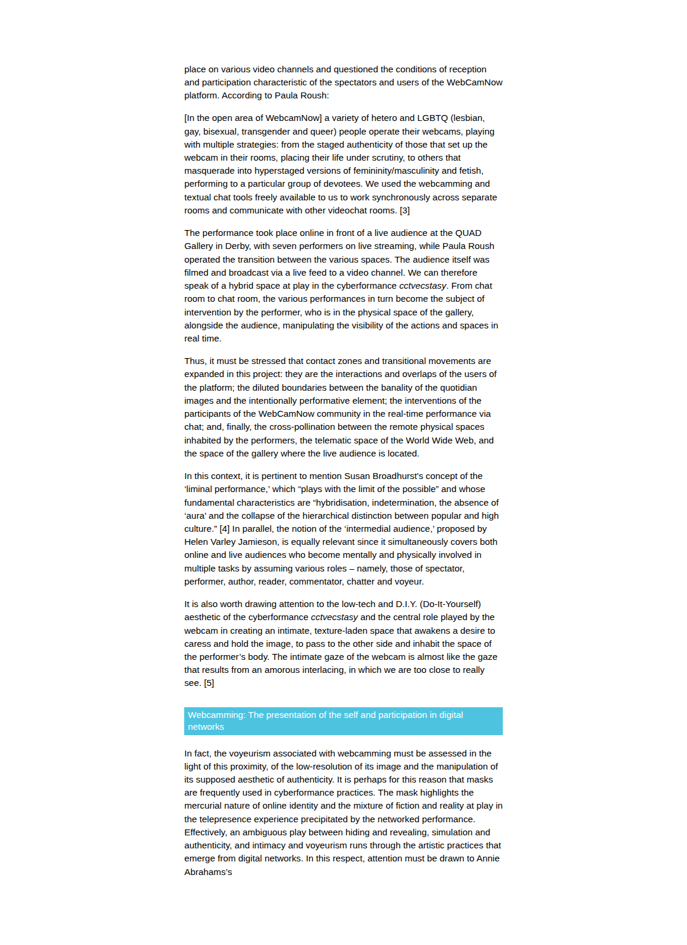place on various video channels and questioned the conditions of reception and participation characteristic of the spectators and users of the WebCamNow platform. According to Paula Roush:
[In the open area of WebcamNow] a variety of hetero and LGBTQ (lesbian, gay, bisexual, transgender and queer) people operate their webcams, playing with multiple strategies: from the staged authenticity of those that set up the webcam in their rooms, placing their life under scrutiny, to others that masquerade into hyperstaged versions of femininity/masculinity and fetish, performing to a particular group of devotees. We used the webcamming and textual chat tools freely available to us to work synchronously across separate rooms and communicate with other videochat rooms. [3]
The performance took place online in front of a live audience at the QUAD Gallery in Derby, with seven performers on live streaming, while Paula Roush operated the transition between the various spaces. The audience itself was filmed and broadcast via a live feed to a video channel. We can therefore speak of a hybrid space at play in the cyberformance cctvecstasy. From chat room to chat room, the various performances in turn become the subject of intervention by the performer, who is in the physical space of the gallery, alongside the audience, manipulating the visibility of the actions and spaces in real time.
Thus, it must be stressed that contact zones and transitional movements are expanded in this project: they are the interactions and overlaps of the users of the platform; the diluted boundaries between the banality of the quotidian images and the intentionally performative element; the interventions of the participants of the WebCamNow community in the real-time performance via chat; and, finally, the cross-pollination between the remote physical spaces inhabited by the performers, the telematic space of the World Wide Web, and the space of the gallery where the live audience is located.
In this context, it is pertinent to mention Susan Broadhurst's concept of the ‘liminal performance,’ which “plays with the limit of the possible” and whose fundamental characteristics are “hybridisation, indetermination, the absence of ‘aura’ and the collapse of the hierarchical distinction between popular and high culture.” [4] In parallel, the notion of the ‘intermedial audience,’ proposed by Helen Varley Jamieson, is equally relevant since it simultaneously covers both online and live audiences who become mentally and physically involved in multiple tasks by assuming various roles – namely, those of spectator, performer, author, reader, commentator, chatter and voyeur.
It is also worth drawing attention to the low-tech and D.I.Y. (Do-It-Yourself) aesthetic of the cyberformance cctvecstasy and the central role played by the webcam in creating an intimate, texture-laden space that awakens a desire to caress and hold the image, to pass to the other side and inhabit the space of the performer’s body. The intimate gaze of the webcam is almost like the gaze that results from an amorous interlacing, in which we are too close to really see. [5]
Webcamming: The presentation of the self and participation in digital networks
In fact, the voyeurism associated with webcamming must be assessed in the light of this proximity, of the low-resolution of its image and the manipulation of its supposed aesthetic of authenticity. It is perhaps for this reason that masks are frequently used in cyberformance practices. The mask highlights the mercurial nature of online identity and the mixture of fiction and reality at play in the telepresence experience precipitated by the networked performance. Effectively, an ambiguous play between hiding and revealing, simulation and authenticity, and intimacy and voyeurism runs through the artistic practices that emerge from digital networks. In this respect, attention must be drawn to Annie Abrahams’s